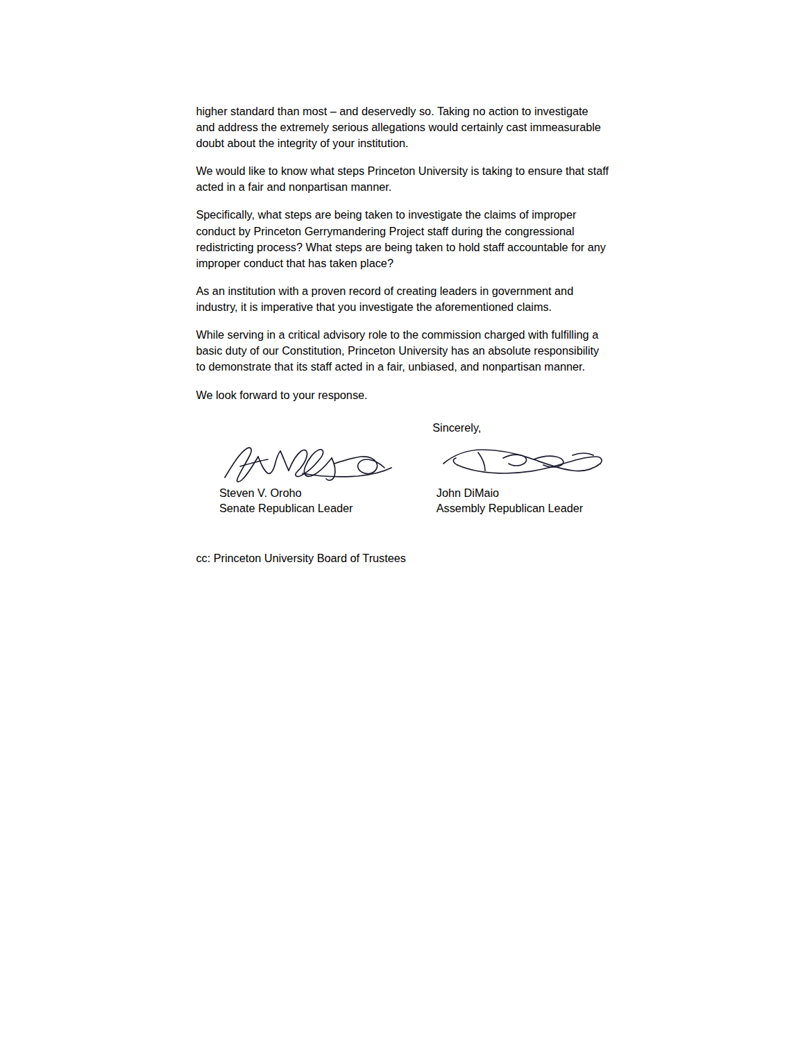higher standard than most – and deservedly so. Taking no action to investigate and address the extremely serious allegations would certainly cast immeasurable doubt about the integrity of your institution.
We would like to know what steps Princeton University is taking to ensure that staff acted in a fair and nonpartisan manner.
Specifically, what steps are being taken to investigate the claims of improper conduct by Princeton Gerrymandering Project staff during the congressional redistricting process? What steps are being taken to hold staff accountable for any improper conduct that has taken place?
As an institution with a proven record of creating leaders in government and industry, it is imperative that you investigate the aforementioned claims.
While serving in a critical advisory role to the commission charged with fulfilling a basic duty of our Constitution, Princeton University has an absolute responsibility to demonstrate that its staff acted in a fair, unbiased, and nonpartisan manner.
We look forward to your response.
Sincerely,
Steven V. Oroho
Senate Republican Leader
John DiMaio
Assembly Republican Leader
cc: Princeton University Board of Trustees